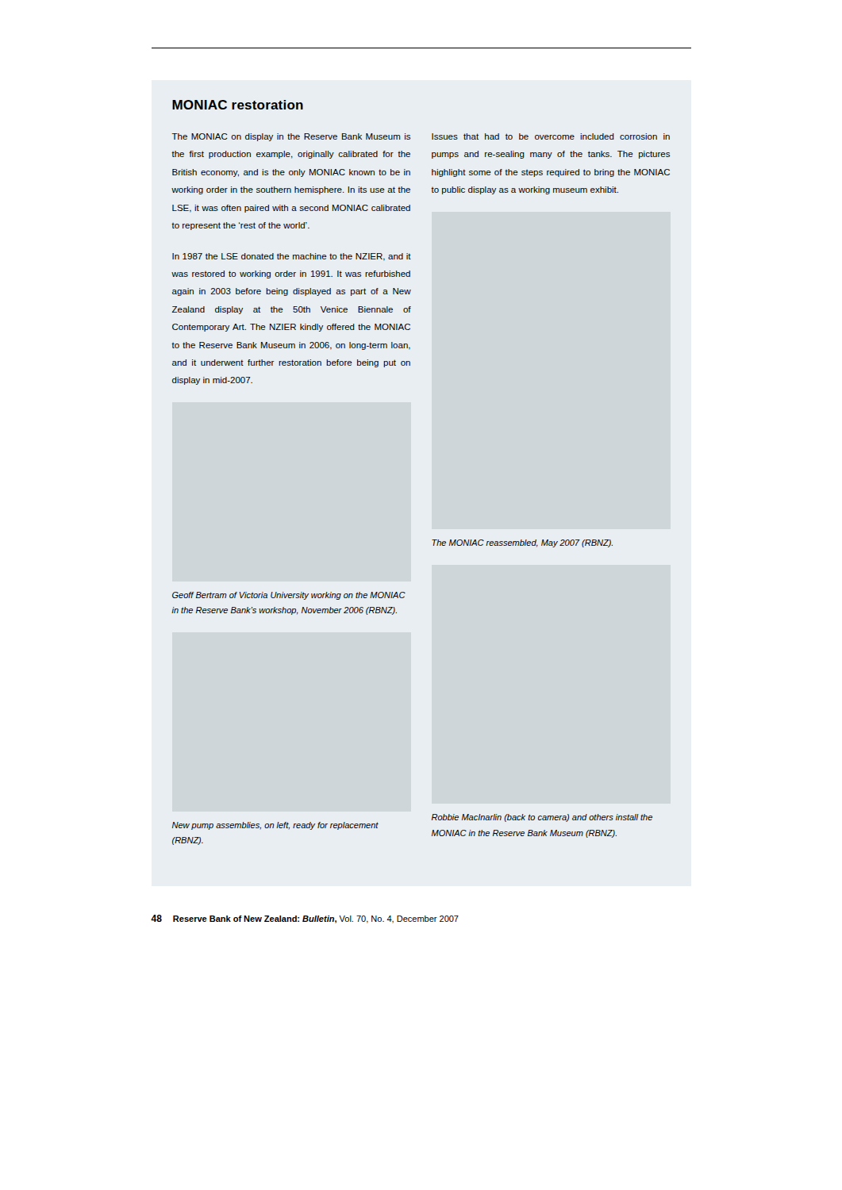MONIAC restoration
The MONIAC on display in the Reserve Bank Museum is the first production example, originally calibrated for the British economy, and is the only MONIAC known to be in working order in the southern hemisphere. In its use at the LSE, it was often paired with a second MONIAC calibrated to represent the ‘rest of the world’.
In 1987 the LSE donated the machine to the NZIER, and it was restored to working order in 1991. It was refurbished again in 2003 before being displayed as part of a New Zealand display at the 50th Venice Biennale of Contemporary Art. The NZIER kindly offered the MONIAC to the Reserve Bank Museum in 2006, on long-term loan, and it underwent further restoration before being put on display in mid-2007.
Geoff Bertram of Victoria University working on the MONIAC in the Reserve Bank’s workshop, November 2006 (RBNZ).
New pump assemblies, on left, ready for replacement (RBNZ).
Issues that had to be overcome included corrosion in pumps and re-sealing many of the tanks. The pictures highlight some of the steps required to bring the MONIAC to public display as a working museum exhibit.
The MONIAC reassembled, May 2007 (RBNZ).
Robbie MacInarlin (back to camera) and others install the MONIAC in the Reserve Bank Museum (RBNZ).
48 Reserve Bank of New Zealand: Bulletin, Vol. 70, No. 4, December 2007